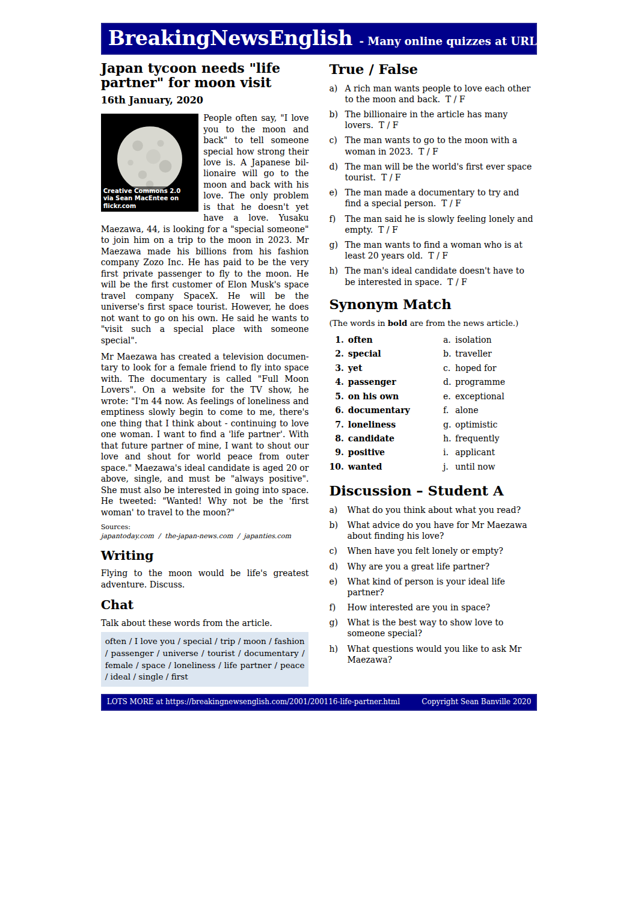BreakingNewsEnglish - Many online quizzes at URL below
Japan tycoon needs "life partner" for moon visit
16th January, 2020
Creative Commons 2.0
via Sean MacEntee on flickr.com
People often say, "I love you to the moon and back" to tell someone special how strong their love is. A Japanese billionaire will go to the moon and back with his love. The only problem is that he doesn't yet have a love. Yusaku Maezawa, 44, is looking for a "special someone" to join him on a trip to the moon in 2023. Mr Maezawa made his billions from his fashion company Zozo Inc. He has paid to be the very first private passenger to fly to the moon. He will be the first customer of Elon Musk's space travel company SpaceX. He will be the universe's first space tourist. However, he does not want to go on his own. He said he wants to "visit such a special place with someone special".
Mr Maezawa has created a television documentary to look for a female friend to fly into space with. The documentary is called "Full Moon Lovers". On a website for the TV show, he wrote: "I'm 44 now. As feelings of loneliness and emptiness slowly begin to come to me, there's one thing that I think about - continuing to love one woman. I want to find a 'life partner'. With that future partner of mine, I want to shout our love and shout for world peace from outer space." Maezawa's ideal candidate is aged 20 or above, single, and must be "always positive". She must also be interested in going into space. He tweeted: "Wanted! Why not be the 'first woman' to travel to the moon?"
Sources:
japantoday.com / the-japan-news.com / japanties.com
Writing
Flying to the moon would be life's greatest adventure. Discuss.
Chat
Talk about these words from the article.
often / I love you / special / trip / moon / fashion / passenger / universe / tourist / documentary / female / space / loneliness / life partner / peace / ideal / single / first
True / False
a) A rich man wants people to love each other to the moon and back. T / F
b) The billionaire in the article has many lovers. T / F
c) The man wants to go to the moon with a woman in 2023. T / F
d) The man will be the world's first ever space tourist. T / F
e) The man made a documentary to try and find a special person. T / F
f) The man said he is slowly feeling lonely and empty. T / F
g) The man wants to find a woman who is at least 20 years old. T / F
h) The man's ideal candidate doesn't have to be interested in space. T / F
Synonym Match
(The words in bold are from the news article.)
| 1. | often | a. | isolation |
| 2. | special | b. | traveller |
| 3. | yet | c. | hoped for |
| 4. | passenger | d. | programme |
| 5. | on his own | e. | exceptional |
| 6. | documentary | f. | alone |
| 7. | loneliness | g. | optimistic |
| 8. | candidate | h. | frequently |
| 9. | positive | i. | applicant |
| 10. | wanted | j. | until now |
Discussion – Student A
a) What do you think about what you read?
b) What advice do you have for Mr Maezawa about finding his love?
c) When have you felt lonely or empty?
d) Why are you a great life partner?
e) What kind of person is your ideal life partner?
f) How interested are you in space?
g) What is the best way to show love to someone special?
h) What questions would you like to ask Mr Maezawa?
LOTS MORE at https://breakingnewsenglish.com/2001/200116-life-partner.html Copyright Sean Banville 2020